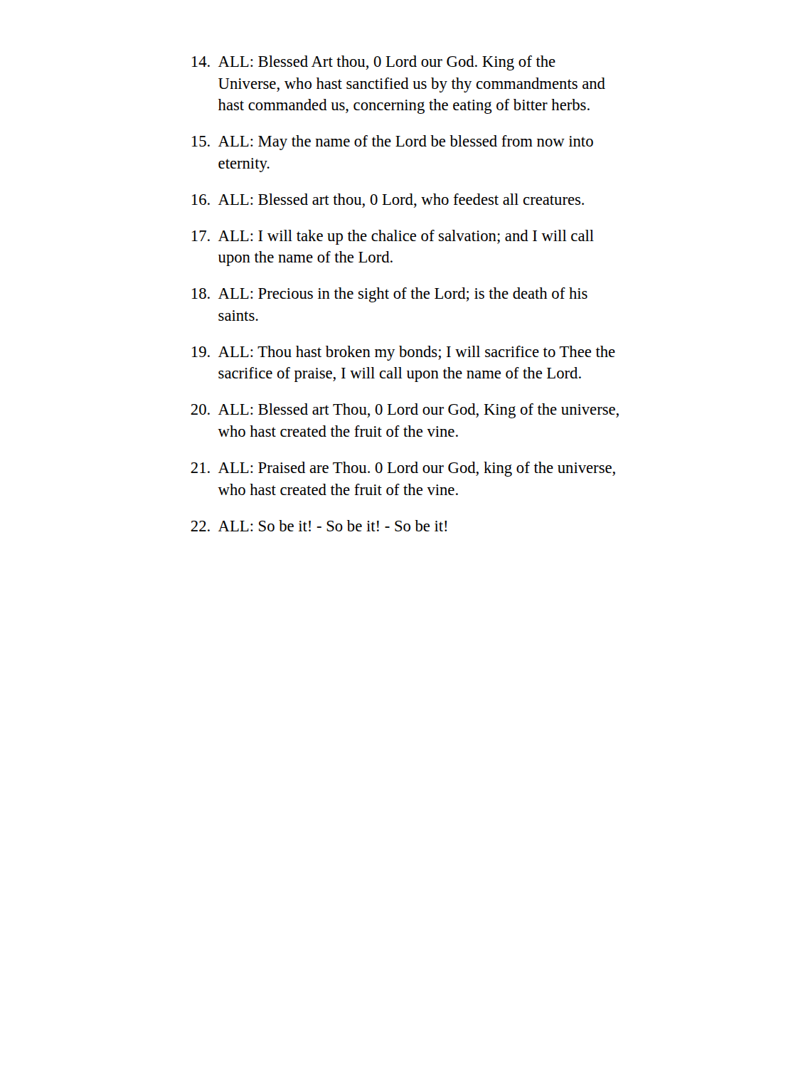ALL: Blessed Art thou, 0 Lord our God. King of the Universe, who hast sanctified us by thy commandments and hast commanded us, concerning the eating of bitter herbs.
ALL: May the name of the Lord be blessed from now into eternity.
ALL: Blessed art thou, 0 Lord, who feedest all creatures.
ALL: I will take up the chalice of salvation; and I will call upon the name of the Lord.
ALL: Precious in the sight of the Lord; is the death of his saints.
ALL: Thou hast broken my bonds; I will sacrifice to Thee the sacrifice of praise, I will call upon the name of the Lord.
ALL: Blessed art Thou, 0 Lord our God, King of the universe, who hast created the fruit of the vine.
ALL: Praised are Thou. 0 Lord our God, king of the universe, who hast created the fruit of the vine.
ALL: So be it! - So be it! - So be it!